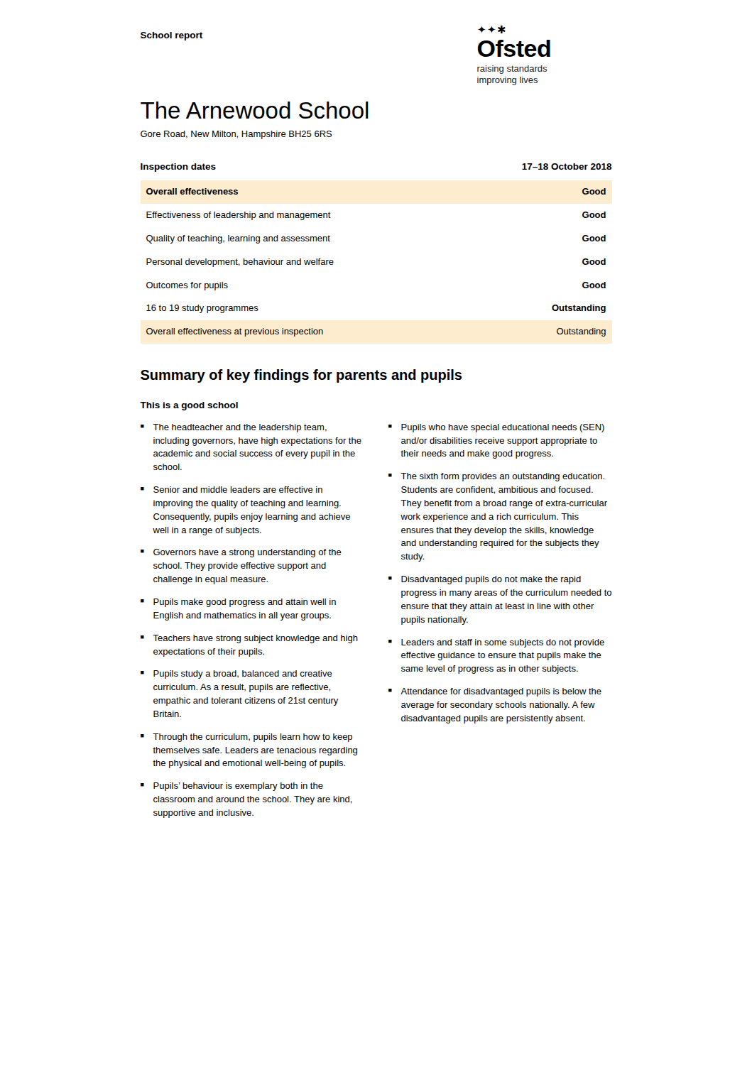School report
✦✦✱
Ofsted
raising standards
improving lives
The Arnewood School
Gore Road, New Milton, Hampshire BH25 6RS
Inspection dates 17–18 October 2018
| Overall effectiveness | Good |
| Effectiveness of leadership and management | Good |
| Quality of teaching, learning and assessment | Good |
| Personal development, behaviour and welfare | Good |
| Outcomes for pupils | Good |
| 16 to 19 study programmes | Outstanding |
| Overall effectiveness at previous inspection | Outstanding |
Summary of key findings for parents and pupils
This is a good school
The headteacher and the leadership team, including governors, have high expectations for the academic and social success of every pupil in the school.
Senior and middle leaders are effective in improving the quality of teaching and learning. Consequently, pupils enjoy learning and achieve well in a range of subjects.
Governors have a strong understanding of the school. They provide effective support and challenge in equal measure.
Pupils make good progress and attain well in English and mathematics in all year groups.
Teachers have strong subject knowledge and high expectations of their pupils.
Pupils study a broad, balanced and creative curriculum. As a result, pupils are reflective, empathic and tolerant citizens of 21st century Britain.
Through the curriculum, pupils learn how to keep themselves safe. Leaders are tenacious regarding the physical and emotional well-being of pupils.
Pupils’ behaviour is exemplary both in the classroom and around the school. They are kind, supportive and inclusive.
Pupils who have special educational needs (SEN) and/or disabilities receive support appropriate to their needs and make good progress.
The sixth form provides an outstanding education. Students are confident, ambitious and focused. They benefit from a broad range of extra-curricular work experience and a rich curriculum. This ensures that they develop the skills, knowledge and understanding required for the subjects they study.
Disadvantaged pupils do not make the rapid progress in many areas of the curriculum needed to ensure that they attain at least in line with other pupils nationally.
Leaders and staff in some subjects do not provide effective guidance to ensure that pupils make the same level of progress as in other subjects.
Attendance for disadvantaged pupils is below the average for secondary schools nationally. A few disadvantaged pupils are persistently absent.